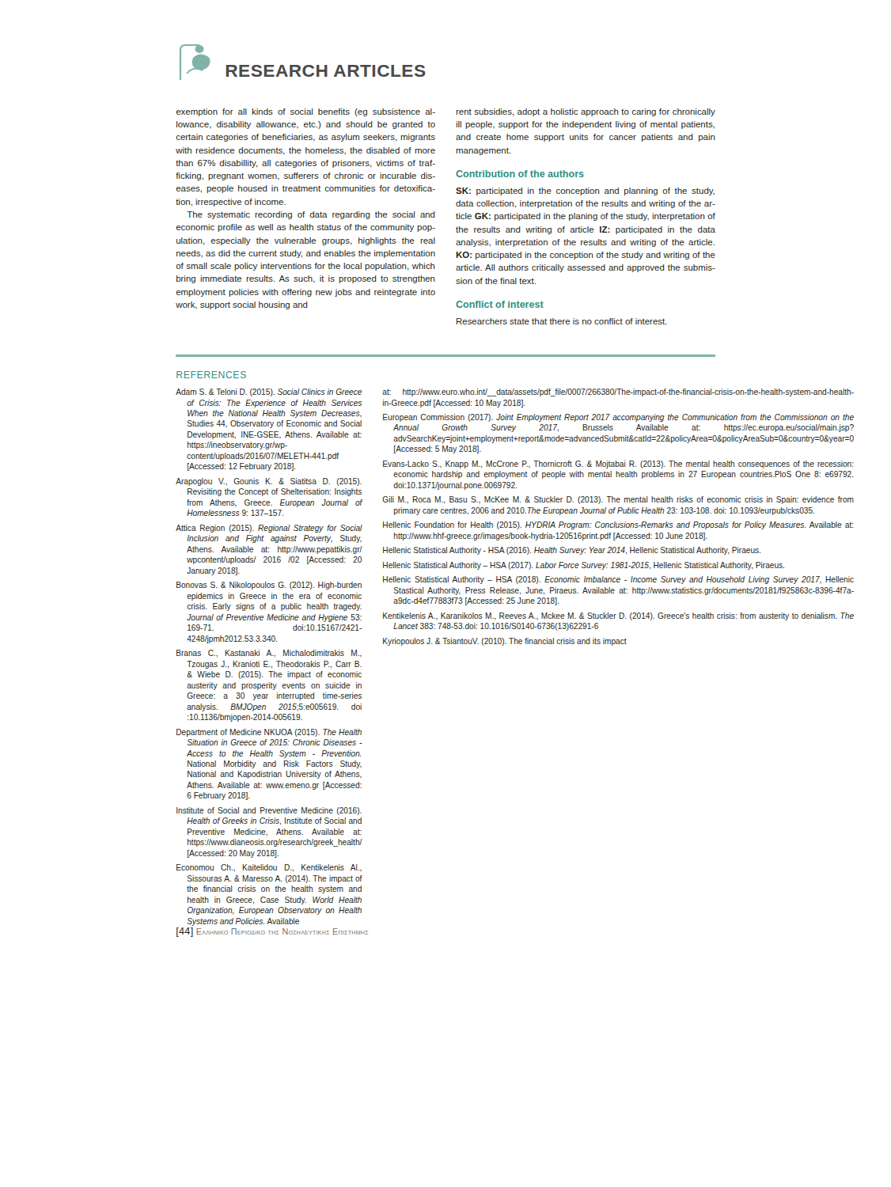Research Articles
exemption for all kinds of social benefits (eg subsistence allowance, disability allowance, etc.) and should be granted to certain categories of beneficiaries, as asylum seekers, migrants with residence documents, the homeless, the disabled of more than 67% disabillity, all categories of prisoners, victims of trafficking, pregnant women, sufferers of chronic or incurable diseases, people housed in treatment communities for detoxification, irrespective of income.
The systematic recording of data regarding the social and economic profile as well as health status of the community population, especially the vulnerable groups, highlights the real needs, as did the current study, and enables the implementation of small scale policy interventions for the local population, which bring immediate results. As such, it is proposed to strengthen employment policies with offering new jobs and reintegrate into work, support social housing and
rent subsidies, adopt a holistic approach to caring for chronically ill people, support for the independent living of mental patients, and create home support units for cancer patients and pain management.
Contribution of the authors
SK: participated in the conception and planning of the study, data collection, interpretation of the results and writing of the article GK: participated in the planing of the study, interpretation of the results and writing of article IZ: participated in the data analysis, interpretation of the results and writing of the article. KO: participated in the conception of the study and writing of the article. All authors critically assessed and approved the submission of the final text.
Conflict of interest
Researchers state that there is no conflict of interest.
REFERENCES
Adam S. & Teloni D. (2015). Social Clinics in Greece of Crisis: The Experience of Health Services When the National Health System Decreases, Studies 44, Observatory of Economic and Social Development, INE-GSEE, Athens. Available at: https://ineobservatory.gr/wp-content/uploads/2016/07/MELETH-441.pdf [Accessed: 12 February 2018].
Arapoglou V., Gounis K. & Siatitsa D. (2015). Revisiting the Concept of Shelterisation: Insights from Athens, Greece. European Journal of Homelessness 9: 137–157.
Attica Region (2015). Regional Strategy for Social Inclusion and Fight against Poverty, Study, Athens. Available at: http://www.pepattikis.gr/ wpcontent/uploads/ 2016 /02 [Accessed: 20 January 2018].
Bonovas S. & Nikolopoulos G. (2012). High-burden epidemics in Greece in the era of economic crisis. Early signs of a public health tragedy. Journal of Preventive Medicine and Hygiene 53: 169-71. doi:10.15167/2421-4248/jpmh2012.53.3.340.
Branas C., Kastanaki A., Michalodimitrakis M., Tzougas J., Kranioti E., Theodorakis P., Carr B. & Wiebe D. (2015). The impact of economic austerity and prosperity events on suicide in Greece: a 30 year interrupted time-series analysis. BMJOpen 2015;5:e005619. doi :10.1136/bmjopen-2014-005619.
Department of Medicine NKUOA (2015). The Health Situation in Greece of 2015: Chronic Diseases - Access to the Health System - Prevention. National Morbidity and Risk Factors Study, National and Kapodistrian University of Athens, Athens. Available at: www.emeno.gr [Accessed: 6 February 2018].
Institute of Social and Preventive Medicine (2016). Health of Greeks in Crisis, Institute of Social and Preventive Medicine, Athens. Available at: https://www.dianeosis.org/research/greek_health/ [Accessed: 20 May 2018].
Economou Ch., Kaitelidou D., Kentikelenis Al., Sissouras A. & Maresso A. (2014). The impact of the financial crisis on the health system and health in Greece, Case Study. World Health Organization, European Observatory on Health Systems and Policies. Available
at: http://www.euro.who.int/__data/assets/pdf_file/0007/266380/The-impact-of-the-financial-crisis-on-the-health-system-and-health-in-Greece.pdf [Accessed: 10 May 2018].
European Commission (2017). Joint Employment Report 2017 accompanying the Communication from the Commissionon on the Annual Growth Survey 2017, Brussels Available at: https://ec.europa.eu/social/main.jsp?advSearchKey=joint+employment+report&mode=advancedSubmit&catId=22&policyArea=0&policyAreaSub=0&country=0&year=0 [Accessed: 5 May 2018].
Evans-Lacko S., Knapp M., McCrone P., Thornicroft G. & Mojtabai R. (2013). The mental health consequences of the recession: economic hardship and employment of people with mental health problems in 27 European countries.PloS One 8: e69792. doi:10.1371/journal.pone.0069792.
Gili M., Roca M., Basu S., McKee M. & Stuckler D. (2013). The mental health risks of economic crisis in Spain: evidence from primary care centres, 2006 and 2010.The European Journal of Public Health 23: 103-108. doi: 10.1093/eurpub/cks035.
Hellenic Foundation for Health (2015). HYDRIA Program: Conclusions-Remarks and Proposals for Policy Measures. Available at: http://www.hhf-greece.gr/images/book-hydria-120516print.pdf [Accessed: 10 June 2018].
Hellenic Statistical Authority - HSA (2016). Health Survey: Year 2014, Hellenic Statistical Authority, Piraeus.
Hellenic Statistical Authority – HSA (2017). Labor Force Survey: 1981-2015, Hellenic Statistical Authority, Piraeus.
Hellenic Statistical Authority – HSA (2018). Economic Imbalance - Income Survey and Household Living Survey 2017, Hellenic Stastical Authority, Press Release, June, Piraeus. Available at: http://www.statistics.gr/documents/20181/f925863c-8396-4f7a-a9dc-d4ef77883f73 [Accessed: 25 June 2018].
Kentikelenis A., Karanikolos M., Reeves A., Mckee M. & Stuckler D. (2014). Greece's health crisis: from austerity to denialism. The Lancet 383: 748-53.doi: 10.1016/S0140-6736(13)62291-6
Kyriopoulos J. & TsiantouV. (2010). The financial crisis and its impact
[44] Ελληνικο Περιοδικο της Νοσηλευτικης Επιστημης